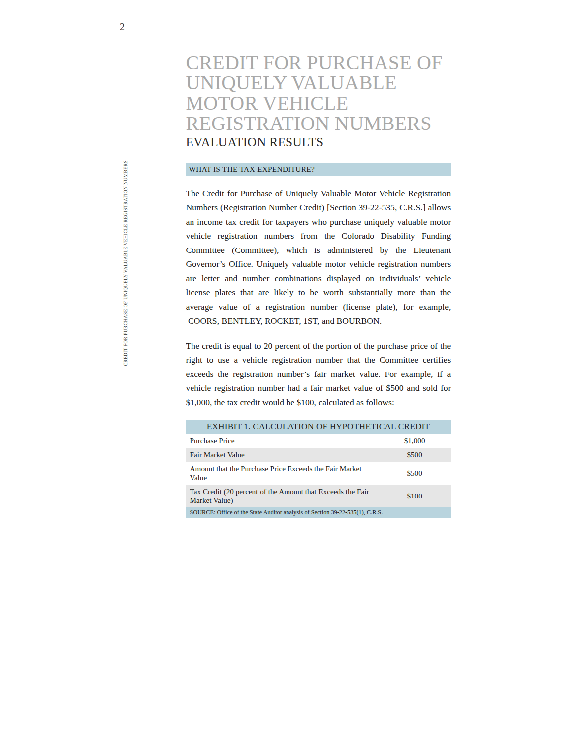2
Credit for Purchase of Uniquely Valuable Vehicle Registration Numbers
CREDIT FOR PURCHASE OF UNIQUELY VALUABLE MOTOR VEHICLE REGISTRATION NUMBERS
EVALUATION RESULTS
WHAT IS THE TAX EXPENDITURE?
The Credit for Purchase of Uniquely Valuable Motor Vehicle Registration Numbers (Registration Number Credit) [Section 39-22-535, C.R.S.] allows an income tax credit for taxpayers who purchase uniquely valuable motor vehicle registration numbers from the Colorado Disability Funding Committee (Committee), which is administered by the Lieutenant Governor’s Office. Uniquely valuable motor vehicle registration numbers are letter and number combinations displayed on individuals’ vehicle license plates that are likely to be worth substantially more than the average value of a registration number (license plate), for example, COORS, BENTLEY, ROCKET, 1ST, and BOURBON.
The credit is equal to 20 percent of the portion of the purchase price of the right to use a vehicle registration number that the Committee certifies exceeds the registration number’s fair market value. For example, if a vehicle registration number had a fair market value of $500 and sold for $1,000, the tax credit would be $100, calculated as follows:
EXHIBIT 1. CALCULATION OF HYPOTHETICAL CREDIT
| Purchase Price | $1,000 |
| Fair Market Value | $500 |
| Amount that the Purchase Price Exceeds the Fair Market Value | $500 |
| Tax Credit (20 percent of the Amount that Exceeds the Fair Market Value) | $100 |
| SOURCE: Office of the State Auditor analysis of Section 39-22-535(1), C.R.S. |